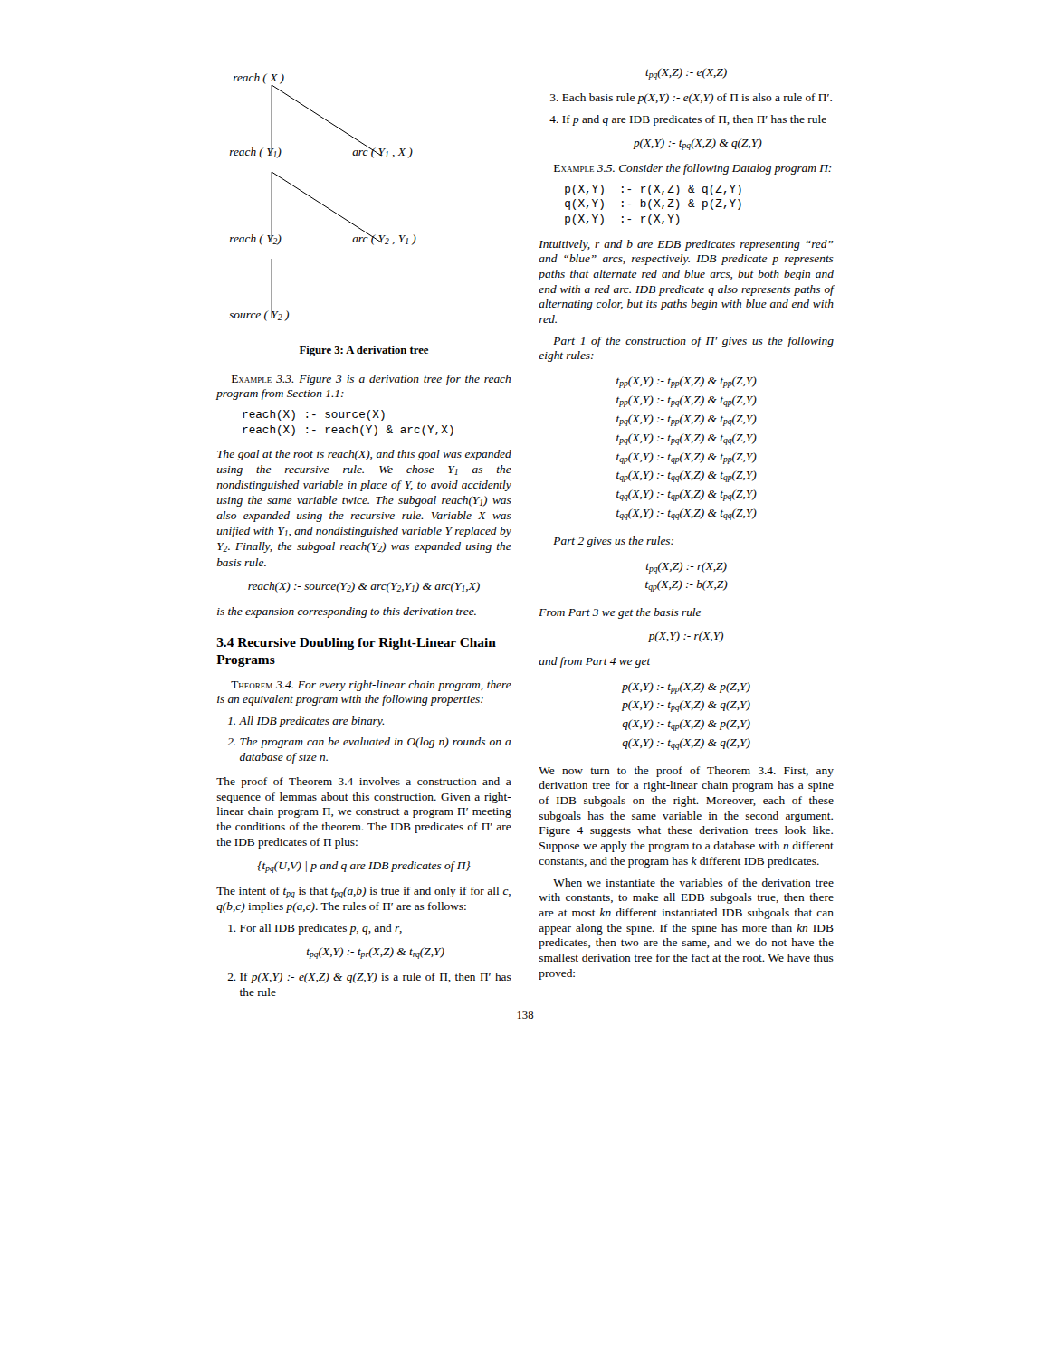reach ( X )
reach ( Y1)
arc ( Y1 , X )
reach ( Y2)
arc ( Y2 , Y1 )
source ( Y2 )
Figure 3: A derivation tree
Example 3.3. Figure 3 is a derivation tree for the reach program from Section 1.1:
reach(X) :- source(X)
reach(X) :- reach(Y) & arc(Y,X)
The goal at the root is reach(X), and this goal was expanded using the recursive rule. We chose Y1 as the nondistinguished variable in place of Y, to avoid accidently using the same variable twice. The subgoal reach(Y1) was also expanded using the recursive rule. Variable X was unified with Y1, and nondistinguished variable Y replaced by Y2. Finally, the subgoal reach(Y2) was expanded using the basis rule.
reach(X) :- source(Y2) & arc(Y2,Y1) & arc(Y1,X)
is the expansion corresponding to this derivation tree.
3.4 Recursive Doubling for Right-Linear Chain Programs
Theorem 3.4. For every right-linear chain program, there is an equivalent program with the following properties:
All IDB predicates are binary.
The program can be evaluated in O(log n) rounds on a database of size n.
The proof of Theorem 3.4 involves a construction and a sequence of lemmas about this construction. Given a right-linear chain program Π, we construct a program Π′ meeting the conditions of the theorem. The IDB predicates of Π′ are the IDB predicates of Π plus:
{tpq(U,V) | p and q are IDB predicates of Π}
The intent of tpq is that tpq(a,b) is true if and only if for all c, q(b,c) implies p(a,c). The rules of Π′ are as follows:
For all IDB predicates p, q, and r,
tpq(X,Y) :- tpr(X,Z) & trq(Z,Y)
If p(X,Y) :- e(X,Z) & q(Z,Y) is a rule of Π, then Π′ has the rule
tpq(X,Z) :- e(X,Z)
Each basis rule p(X,Y) :- e(X,Y) of Π is also a rule of Π′.
If p and q are IDB predicates of Π, then Π′ has the rule
p(X,Y) :- tpq(X,Z) & q(Z,Y)
Example 3.5. Consider the following Datalog program Π:
p(X,Y)  :- r(X,Z) & q(Z,Y)
q(X,Y)  :- b(X,Z) & p(Z,Y)
p(X,Y)  :- r(X,Y)
Intuitively, r and b are EDB predicates representing “red” and “blue” arcs, respectively. IDB predicate p represents paths that alternate red and blue arcs, but both begin and end with a red arc. IDB predicate q also represents paths of alternating color, but its paths begin with blue and end with red.
Part 1 of the construction of Π′ gives us the following eight rules:
tpp(X,Y) :- tpp(X,Z) & tpp(Z,Y) tpp(X,Y) :- tpq(X,Z) & tqp(Z,Y) tpq(X,Y) :- tpp(X,Z) & tpq(Z,Y) tpq(X,Y) :- tpq(X,Z) & tqq(Z,Y) tqp(X,Y) :- tqp(X,Z) & tpp(Z,Y) tqp(X,Y) :- tqq(X,Z) & tqp(Z,Y) tqq(X,Y) :- tqp(X,Z) & tpq(Z,Y) tqq(X,Y) :- tqq(X,Z) & tqq(Z,Y)
Part 2 gives us the rules:
tpq(X,Z) :- r(X,Z) tqp(X,Z) :- b(X,Z)
From Part 3 we get the basis rule
p(X,Y) :- r(X,Y)
and from Part 4 we get
p(X,Y) :- tpp(X,Z) & p(Z,Y) p(X,Y) :- tpq(X,Z) & q(Z,Y) q(X,Y) :- tqp(X,Z) & p(Z,Y) q(X,Y) :- tqq(X,Z) & q(Z,Y)
We now turn to the proof of Theorem 3.4. First, any derivation tree for a right-linear chain program has a spine of IDB subgoals on the right. Moreover, each of these subgoals has the same variable in the second argument. Figure 4 suggests what these derivation trees look like. Suppose we apply the program to a database with n different constants, and the program has k different IDB predicates.
When we instantiate the variables of the derivation tree with constants, to make all EDB subgoals true, then there are at most kn different instantiated IDB subgoals that can appear along the spine. If the spine has more than kn IDB predicates, then two are the same, and we do not have the smallest derivation tree for the fact at the root. We have thus proved:
138